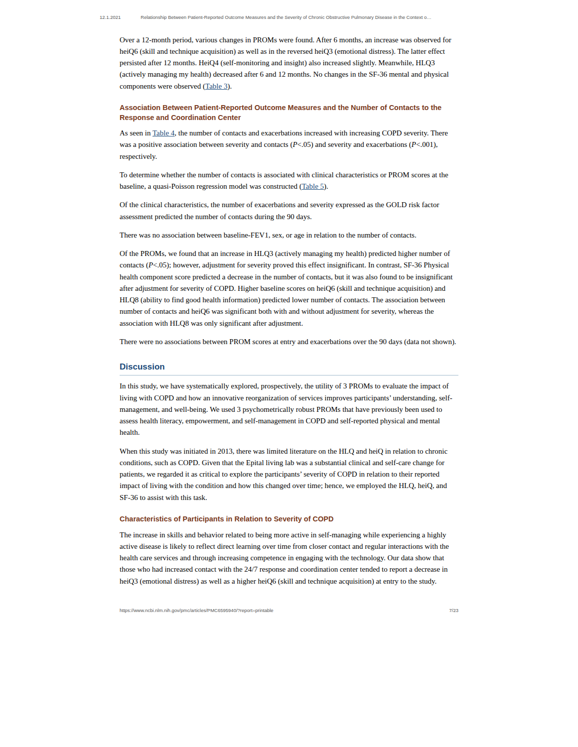12.1.2021 Relationship Between Patient-Reported Outcome Measures and the Severity of Chronic Obstructive Pulmonary Disease in the Context o…
Over a 12-month period, various changes in PROMs were found. After 6 months, an increase was observed for heiQ6 (skill and technique acquisition) as well as in the reversed heiQ3 (emotional distress). The latter effect persisted after 12 months. HeiQ4 (self-monitoring and insight) also increased slightly. Meanwhile, HLQ3 (actively managing my health) decreased after 6 and 12 months. No changes in the SF-36 mental and physical components were observed (Table 3).
Association Between Patient-Reported Outcome Measures and the Number of Contacts to the Response and Coordination Center
As seen in Table 4, the number of contacts and exacerbations increased with increasing COPD severity. There was a positive association between severity and contacts (P<.05) and severity and exacerbations (P<.001), respectively.
To determine whether the number of contacts is associated with clinical characteristics or PROM scores at the baseline, a quasi-Poisson regression model was constructed (Table 5).
Of the clinical characteristics, the number of exacerbations and severity expressed as the GOLD risk factor assessment predicted the number of contacts during the 90 days.
There was no association between baseline-FEV1, sex, or age in relation to the number of contacts.
Of the PROMs, we found that an increase in HLQ3 (actively managing my health) predicted higher number of contacts (P<.05); however, adjustment for severity proved this effect insignificant. In contrast, SF-36 Physical health component score predicted a decrease in the number of contacts, but it was also found to be insignificant after adjustment for severity of COPD. Higher baseline scores on heiQ6 (skill and technique acquisition) and HLQ8 (ability to find good health information) predicted lower number of contacts. The association between number of contacts and heiQ6 was significant both with and without adjustment for severity, whereas the association with HLQ8 was only significant after adjustment.
There were no associations between PROM scores at entry and exacerbations over the 90 days (data not shown).
Discussion
In this study, we have systematically explored, prospectively, the utility of 3 PROMs to evaluate the impact of living with COPD and how an innovative reorganization of services improves participants’ understanding, self-management, and well-being. We used 3 psychometrically robust PROMs that have previously been used to assess health literacy, empowerment, and self-management in COPD and self-reported physical and mental health.
When this study was initiated in 2013, there was limited literature on the HLQ and heiQ in relation to chronic conditions, such as COPD. Given that the Epital living lab was a substantial clinical and self-care change for patients, we regarded it as critical to explore the participants’ severity of COPD in relation to their reported impact of living with the condition and how this changed over time; hence, we employed the HLQ, heiQ, and SF-36 to assist with this task.
Characteristics of Participants in Relation to Severity of COPD
The increase in skills and behavior related to being more active in self-managing while experiencing a highly active disease is likely to reflect direct learning over time from closer contact and regular interactions with the health care services and through increasing competence in engaging with the technology. Our data show that those who had increased contact with the 24/7 response and coordination center tended to report a decrease in heiQ3 (emotional distress) as well as a higher heiQ6 (skill and technique acquisition) at entry to the study.
https://www.ncbi.nlm.nih.gov/pmc/articles/PMC6595940/?report=printable 7/23